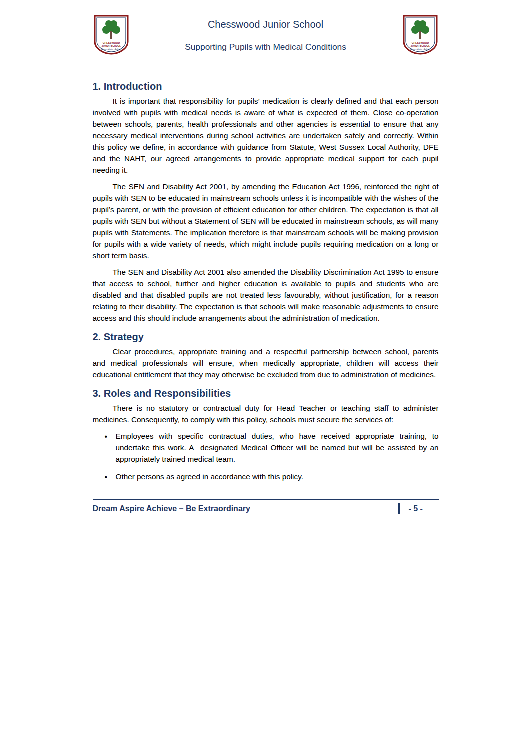CHESSWOOD JUNIOR SCHOOL Dream ...Aspire ...Achieve
Chesswood Junior School
Supporting Pupils with Medical Conditions
CHESSWOOD JUNIOR SCHOOL Dream ...Aspire ...Achieve
1. Introduction
It is important that responsibility for pupils’ medication is clearly defined and that each person involved with pupils with medical needs is aware of what is expected of them. Close co-operation between schools, parents, health professionals and other agencies is essential to ensure that any necessary medical interventions during school activities are undertaken safely and correctly. Within this policy we define, in accordance with guidance from Statute, West Sussex Local Authority, DFE and the NAHT, our agreed arrangements to provide appropriate medical support for each pupil needing it.
The SEN and Disability Act 2001, by amending the Education Act 1996, reinforced the right of pupils with SEN to be educated in mainstream schools unless it is incompatible with the wishes of the pupil’s parent, or with the provision of efficient education for other children. The expectation is that all pupils with SEN but without a Statement of SEN will be educated in mainstream schools, as will many pupils with Statements. The implication therefore is that mainstream schools will be making provision for pupils with a wide variety of needs, which might include pupils requiring medication on a long or short term basis.
The SEN and Disability Act 2001 also amended the Disability Discrimination Act 1995 to ensure that access to school, further and higher education is available to pupils and students who are disabled and that disabled pupils are not treated less favourably, without justification, for a reason relating to their disability. The expectation is that schools will make reasonable adjustments to ensure access and this should include arrangements about the administration of medication.
2. Strategy
Clear procedures, appropriate training and a respectful partnership between school, parents and medical professionals will ensure, when medically appropriate, children will access their educational entitlement that they may otherwise be excluded from due to administration of medicines.
3. Roles and Responsibilities
There is no statutory or contractual duty for Head Teacher or teaching staff to administer medicines. Consequently, to comply with this policy, schools must secure the services of:
Employees with specific contractual duties, who have received appropriate training, to undertake this work. A designated Medical Officer will be named but will be assisted by an appropriately trained medical team.
Other persons as agreed in accordance with this policy.
Dream Aspire Achieve – Be Extraordinary - 5 -